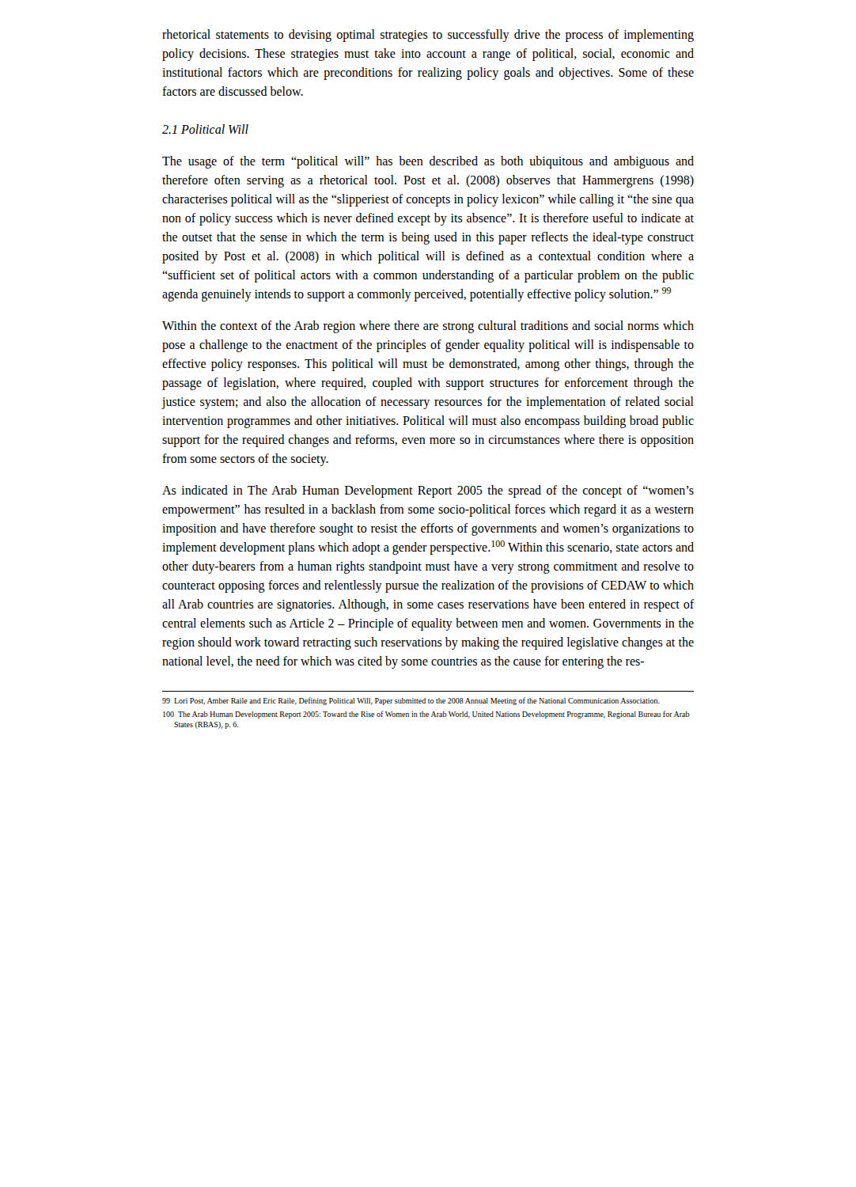rhetorical statements to devising optimal strategies to successfully drive the process of implementing policy decisions. These strategies must take into account a range of political, social, economic and institutional factors which are preconditions for realizing policy goals and objectives. Some of these factors are discussed below.
2.1 Political Will
The usage of the term “political will” has been described as both ubiquitous and ambiguous and therefore often serving as a rhetorical tool. Post et al. (2008) observes that Hammergrens (1998) characterises political will as the “slipperiest of concepts in policy lexicon” while calling it “the sine qua non of policy success which is never defined except by its absence”. It is therefore useful to indicate at the outset that the sense in which the term is being used in this paper reflects the ideal-type construct posited by Post et al. (2008) in which political will is defined as a contextual condition where a “sufficient set of political actors with a common understanding of a particular problem on the public agenda genuinely intends to support a commonly perceived, potentially effective policy solution.” 99
Within the context of the Arab region where there are strong cultural traditions and social norms which pose a challenge to the enactment of the principles of gender equality political will is indispensable to effective policy responses. This political will must be demonstrated, among other things, through the passage of legislation, where required, coupled with support structures for enforcement through the justice system; and also the allocation of necessary resources for the implementation of related social intervention programmes and other initiatives. Political will must also encompass building broad public support for the required changes and reforms, even more so in circumstances where there is opposition from some sectors of the society.
As indicated in The Arab Human Development Report 2005 the spread of the concept of “women’s empowerment” has resulted in a backlash from some socio-political forces which regard it as a western imposition and have therefore sought to resist the efforts of governments and women’s organizations to implement development plans which adopt a gender perspective.100 Within this scenario, state actors and other duty-bearers from a human rights standpoint must have a very strong commitment and resolve to counteract opposing forces and relentlessly pursue the realization of the provisions of CEDAW to which all Arab countries are signatories. Although, in some cases reservations have been entered in respect of central elements such as Article 2 – Principle of equality between men and women. Governments in the region should work toward retracting such reservations by making the required legislative changes at the national level, the need for which was cited by some countries as the cause for entering the res-
99 Lori Post, Amber Raile and Eric Raile, Defining Political Will, Paper submitted to the 2008 Annual Meeting of the National Communication Association.
100 The Arab Human Development Report 2005: Toward the Rise of Women in the Arab World, United Nations Development Programme, Regional Bureau for Arab States (RBAS), p. 6.